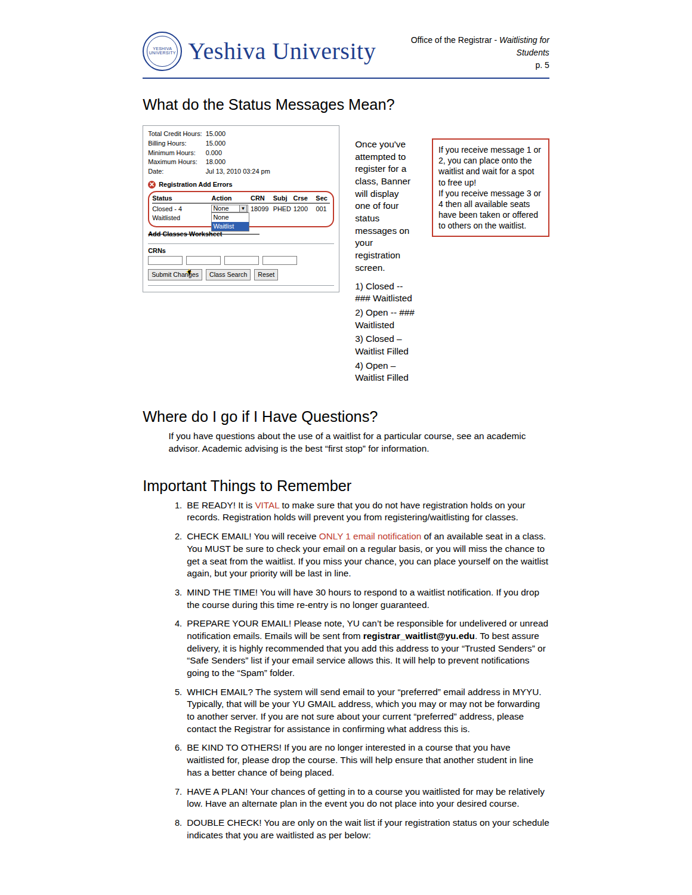YESHIVA
UNIVERSITY
Yeshiva University
Office of the Registrar - Waitlisting for Students
p. 5
What do the Status Messages Mean?
| Total Credit Hours: | 15.000 |
| Billing Hours: | 15.000 |
| Minimum Hours: | 0.000 |
| Maximum Hours: | 18.000 |
| Date: | Jul 13, 2010 03:24 pm |
✕ Registration Add Errors
Status Action CRN Subj Crse Sec
Closed - 4 Waitlisted None ▼
None
Waitlist
✦ 18099 PHED 1200 001
Add Classes Worksheet
CRNs
Submit Changes Class Search Reset ✦
Once you've attempted to register for a class, Banner will display one of four status messages on your registration screen.
1) Closed -- ### Waitlisted
2) Open -- ### Waitlisted
3) Closed – Waitlist Filled
4) Open – Waitlist Filled
If you receive message 1 or 2, you can place onto the waitlist and wait for a spot to free up!
If you receive message 3 or 4 then all available seats have been taken or offered to others on the waitlist.
Where do I go if I Have Questions?
If you have questions about the use of a waitlist for a particular course, see an academic advisor. Academic advising is the best “first stop” for information.
Important Things to Remember
BE READY! It is VITAL to make sure that you do not have registration holds on your records. Registration holds will prevent you from registering/waitlisting for classes.
CHECK EMAIL! You will receive ONLY 1 email notification of an available seat in a class. You MUST be sure to check your email on a regular basis, or you will miss the chance to get a seat from the waitlist. If you miss your chance, you can place yourself on the waitlist again, but your priority will be last in line.
MIND THE TIME! You will have 30 hours to respond to a waitlist notification. If you drop the course during this time re-entry is no longer guaranteed.
PREPARE YOUR EMAIL! Please note, YU can’t be responsible for undelivered or unread notification emails. Emails will be sent from registrar_waitlist@yu.edu. To best assure delivery, it is highly recommended that you add this address to your “Trusted Senders” or “Safe Senders” list if your email service allows this. It will help to prevent notifications going to the “Spam” folder.
WHICH EMAIL? The system will send email to your “preferred” email address in MYYU. Typically, that will be your YU GMAIL address, which you may or may not be forwarding to another server. If you are not sure about your current “preferred” address, please contact the Registrar for assistance in confirming what address this is.
BE KIND TO OTHERS! If you are no longer interested in a course that you have waitlisted for, please drop the course. This will help ensure that another student in line has a better chance of being placed.
HAVE A PLAN! Your chances of getting in to a course you waitlisted for may be relatively low. Have an alternate plan in the event you do not place into your desired course.
DOUBLE CHECK! You are only on the wait list if your registration status on your schedule indicates that you are waitlisted as per below: